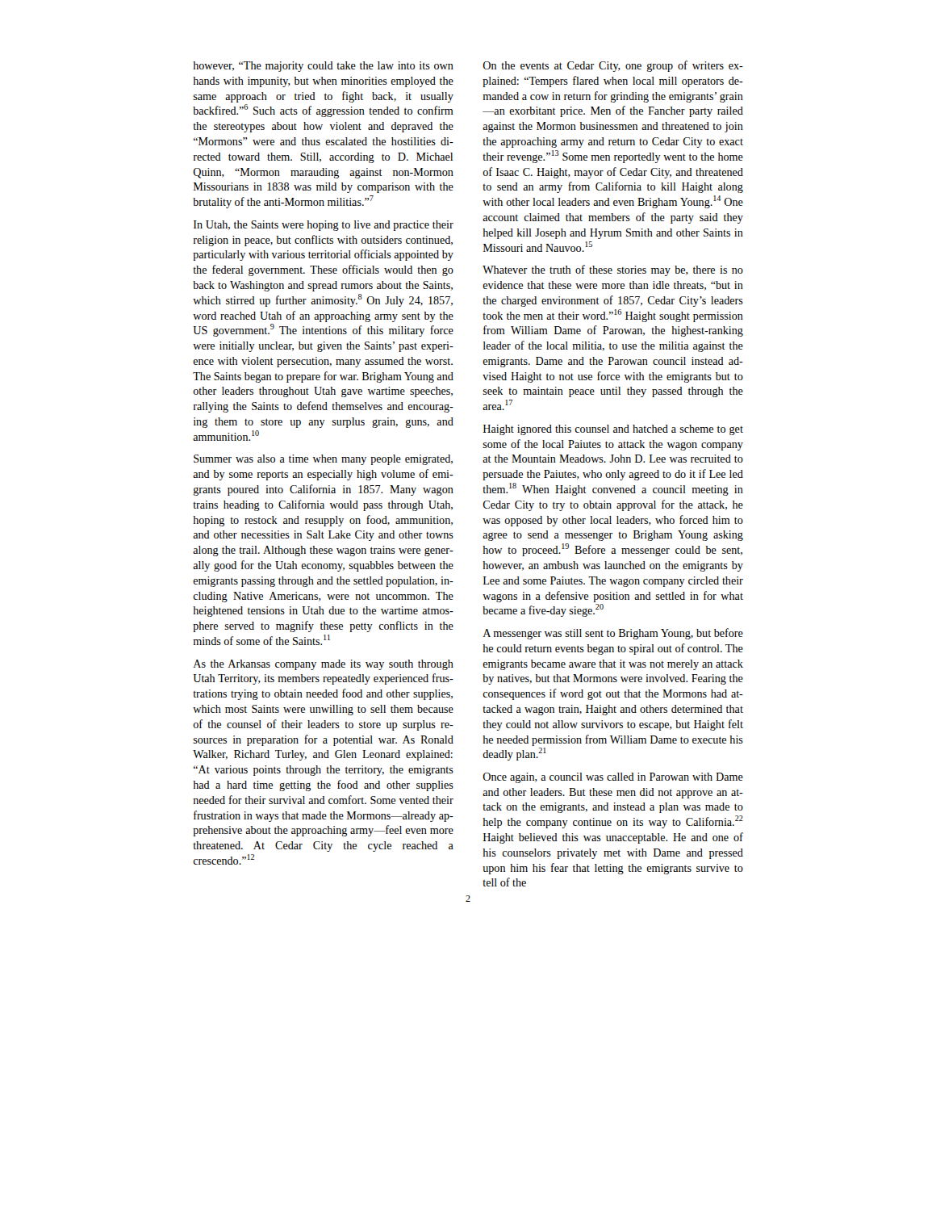however, “The majority could take the law into its own hands with impunity, but when minorities employed the same approach or tried to fight back, it usually backfired.”6 Such acts of aggression tended to confirm the stereotypes about how violent and depraved the “Mormons” were and thus escalated the hostilities directed toward them. Still, according to D. Michael Quinn, “Mormon marauding against non-Mormon Missourians in 1838 was mild by comparison with the brutality of the anti-Mormon militias.”7
In Utah, the Saints were hoping to live and practice their religion in peace, but conflicts with outsiders continued, particularly with various territorial officials appointed by the federal government. These officials would then go back to Washington and spread rumors about the Saints, which stirred up further animosity.8 On July 24, 1857, word reached Utah of an approaching army sent by the US government.9 The intentions of this military force were initially unclear, but given the Saints’ past experience with violent persecution, many assumed the worst. The Saints began to prepare for war. Brigham Young and other leaders throughout Utah gave wartime speeches, rallying the Saints to defend themselves and encouraging them to store up any surplus grain, guns, and ammunition.10
Summer was also a time when many people emigrated, and by some reports an especially high volume of emigrants poured into California in 1857. Many wagon trains heading to California would pass through Utah, hoping to restock and resupply on food, ammunition, and other necessities in Salt Lake City and other towns along the trail. Although these wagon trains were generally good for the Utah economy, squabbles between the emigrants passing through and the settled population, including Native Americans, were not uncommon. The heightened tensions in Utah due to the wartime atmosphere served to magnify these petty conflicts in the minds of some of the Saints.11
As the Arkansas company made its way south through Utah Territory, its members repeatedly experienced frustrations trying to obtain needed food and other supplies, which most Saints were unwilling to sell them because of the counsel of their leaders to store up surplus resources in preparation for a potential war. As Ronald Walker, Richard Turley, and Glen Leonard explained: “At various points through the territory, the emigrants had a hard time getting the food and other supplies needed for their survival and comfort. Some vented their frustration in ways that made the Mormons—already apprehensive about the approaching army—feel even more threatened. At Cedar City the cycle reached a crescendo.”12
On the events at Cedar City, one group of writers explained: “Tempers flared when local mill operators demanded a cow in return for grinding the emigrants’ grain—an exorbitant price. Men of the Fancher party railed against the Mormon businessmen and threatened to join the approaching army and return to Cedar City to exact their revenge.”13 Some men reportedly went to the home of Isaac C. Haight, mayor of Cedar City, and threatened to send an army from California to kill Haight along with other local leaders and even Brigham Young.14 One account claimed that members of the party said they helped kill Joseph and Hyrum Smith and other Saints in Missouri and Nauvoo.15
Whatever the truth of these stories may be, there is no evidence that these were more than idle threats, “but in the charged environment of 1857, Cedar City’s leaders took the men at their word.”16 Haight sought permission from William Dame of Parowan, the highest-ranking leader of the local militia, to use the militia against the emigrants. Dame and the Parowan council instead advised Haight to not use force with the emigrants but to seek to maintain peace until they passed through the area.17
Haight ignored this counsel and hatched a scheme to get some of the local Paiutes to attack the wagon company at the Mountain Meadows. John D. Lee was recruited to persuade the Paiutes, who only agreed to do it if Lee led them.18 When Haight convened a council meeting in Cedar City to try to obtain approval for the attack, he was opposed by other local leaders, who forced him to agree to send a messenger to Brigham Young asking how to proceed.19 Before a messenger could be sent, however, an ambush was launched on the emigrants by Lee and some Paiutes. The wagon company circled their wagons in a defensive position and settled in for what became a five-day siege.20
A messenger was still sent to Brigham Young, but before he could return events began to spiral out of control. The emigrants became aware that it was not merely an attack by natives, but that Mormons were involved. Fearing the consequences if word got out that the Mormons had attacked a wagon train, Haight and others determined that they could not allow survivors to escape, but Haight felt he needed permission from William Dame to execute his deadly plan.21
Once again, a council was called in Parowan with Dame and other leaders. But these men did not approve an attack on the emigrants, and instead a plan was made to help the company continue on its way to California.22 Haight believed this was unacceptable. He and one of his counselors privately met with Dame and pressed upon him his fear that letting the emigrants survive to tell of the
2